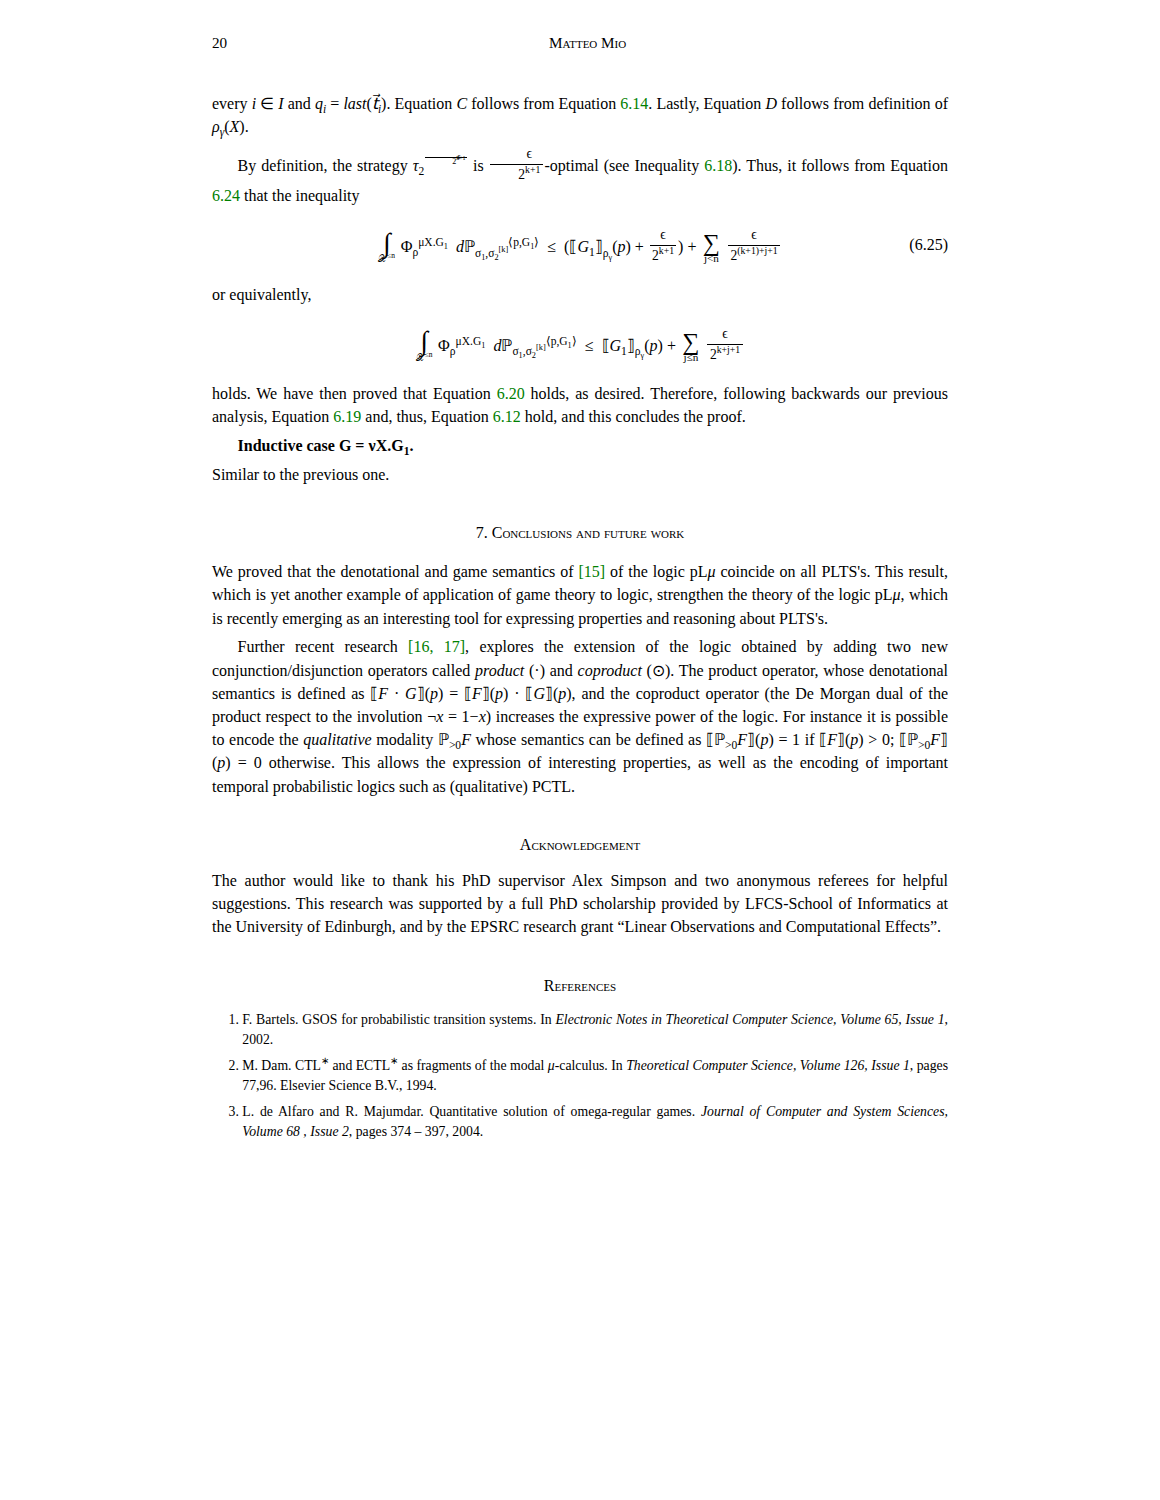20 Matteo Mio
every i ∈ I and qi = last(t⃗i). Equation C follows from Equation 6.14. Lastly, Equation D follows from definition of ργ(X).
By definition, the strategy τ2ϵ 2k+1 is ϵ 2k+1-optimal (see Inequality 6.18). Thus, it follows from Equation 6.24 that the inequality
∫𝒳≤n ΦρμX.G1 d ℙσ1,σ2[k]⟨p,G1⟩ ≤ ( G1ργ(p) + ϵ 2k+1) + ∑j<n ϵ 2(k+1)+j+1 (6.25)
or equivalently,
∫𝒳≤n ΦρμX.G1 d ℙσ1,σ2[k]⟨p,G1⟩ ≤ G1ργ(p) + ∑j≤n ϵ 2k+j+1
holds. We have then proved that Equation 6.20 holds, as desired. Therefore, following backwards our previous analysis, Equation 6.19 and, thus, Equation 6.12 hold, and this concludes the proof.
Inductive case G = νX.G1.
Similar to the previous one.
7. Conclusions and future work
We proved that the denotational and game semantics of [15] of the logic pLμ coincide on all PLTS's. This result, which is yet another example of application of game theory to logic, strengthen the theory of the logic pLμ, which is recently emerging as an interesting tool for expressing properties and reasoning about PLTS's.
Further recent research [16, 17], explores the extension of the logic obtained by adding two new conjunction/disjunction operators called product (·) and coproduct (⊙). The product operator, whose denotational semantics is defined as F · G (p) = F (p) · G (p), and the coproduct operator (the De Morgan dual of the product respect to the involution ¬x = 1−x) increases the expressive power of the logic. For instance it is possible to encode the qualitative modality ℙ>0F whose semantics can be defined as ℙ>0F (p) = 1 if F (p) > 0; ℙ>0F (p) = 0 otherwise. This allows the expression of interesting properties, as well as the encoding of important temporal probabilistic logics such as (qualitative) PCTL.
Acknowledgement
The author would like to thank his PhD supervisor Alex Simpson and two anonymous referees for helpful suggestions. This research was supported by a full PhD scholarship provided by LFCS-School of Informatics at the University of Edinburgh, and by the EPSRC research grant “Linear Observations and Computational Effects”.
References
F. Bartels. GSOS for probabilistic transition systems. In Electronic Notes in Theoretical Computer Science, Volume 65, Issue 1, 2002.
M. Dam. CTL∗ and ECTL∗ as fragments of the modal μ-calculus. In Theoretical Computer Science, Volume 126, Issue 1, pages 77,96. Elsevier Science B.V., 1994.
L. de Alfaro and R. Majumdar. Quantitative solution of omega-regular games. Journal of Computer and System Sciences, Volume 68 , Issue 2, pages 374 – 397, 2004.